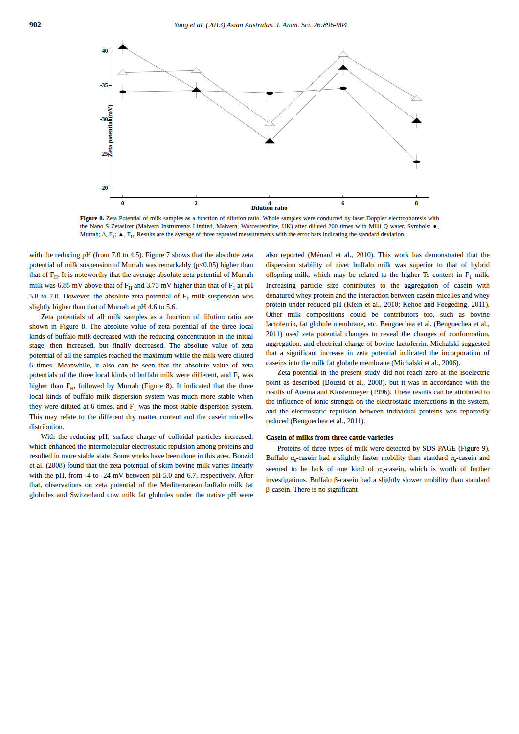902 Yang et al. (2013) Asian Australas. J. Anim. Sci. 26:896-904
Zeta potential (mV)
-40
-35
-30
-25
-20
0
2
4
6
8
Dilution ratio
Figure 8. Zeta Potential of milk samples as a function of dilution ratio. Whole samples were conducted by laser Doppler electrophoresis with the Nano-S Zetasizer (Malvern Instruments Limited, Malvern, Worcestershire, UK) after diluted 200 times with Milli Q-water. Symbols: ●, Murrah; Δ, F1; ▲, FH. Results are the average of three repeated measurements with the error bars indicating the standard deviation.
with the reducing pH (from 7.0 to 4.5). Figure 7 shows that the absolute zeta potential of milk suspension of Murrah was remarkably (p<0.05) higher than that of FH. It is noteworthy that the average absolute zeta potential of Murrah milk was 6.85 mV above that of FH and 3.73 mV higher than that of F1 at pH 5.8 to 7.0. However, the absolute zeta potential of F1 milk suspension was slightly higher than that of Murrah at pH 4.6 to 5.6.
Zeta potentials of all milk samples as a function of dilution ratio are shown in Figure 8. The absolute value of zeta potential of the three local kinds of buffalo milk decreased with the reducing concentration in the initial stage, then increased, but finally decreased. The absolute value of zeta potential of all the samples reached the maximum while the milk were diluted 6 times. Meanwhile, it also can be seen that the absolute value of zeta potentials of the three local kinds of buffalo milk were different, and F1 was higher than FH, followed by Murrah (Figure 8). It indicated that the three local kinds of buffalo milk dispersion system was much more stable when they were diluted at 6 times, and F1 was the most stable dispersion system. This may relate to the different dry matter content and the casein micelles distribution.
With the reducing pH, surface charge of colloidal particles increased, which enhanced the intermolecular electrostatic repulsion among proteins and resulted in more stable state. Some works have been done in this area. Bouzid et al. (2008) found that the zeta potential of skim bovine milk varies linearly with the pH, from -4 to -24 mV between pH 5.0 and 6.7, respectively. After that, observations on zeta potential of the Mediterranean buffalo milk fat globules and Switzerland cow milk fat globules under the native pH were also reported (Ménard et al., 2010). This work has demonstrated that the dispersion stability of river buffalo milk was superior to that of hybrid offspring milk, which may be related to the higher Ts content in F1 milk. Increasing particle size contributes to the aggregation of casein with denatured whey protein and the interaction between casein micelles and whey protein under reduced pH (Klein et al., 2010; Kehoe and Foegeding, 2011). Other milk compositions could be contributors too, such as bovine lactoferrin, fat globule membrane, etc. Bengoechea et al. (Bengoechea et al., 2011) used zeta potential changes to reveal the changes of conformation, aggregation, and electrical charge of bovine lactoferrin. Michalski suggested that a significant increase in zeta potential indicated the incorporation of caseins into the milk fat globule membrane (Michalski et al., 2006).
Zeta potential in the present study did not reach zero at the isoelectric point as described (Bouzid et al., 2008), but it was in accordance with the results of Anema and Klostermeyer (1996). These results can be attributed to the influence of ionic strength on the electrostatic interactions in the system, and the electrostatic repulsion between individual proteins was reportedly reduced (Bengoechea et al., 2011).
Casein of milks from three cattle varieties
Proteins of three types of milk were detected by SDS-PAGE (Figure 9). Buffalo αs-casein had a slightly faster mobility than standard αs-casein and seemed to be lack of one kind of αs-casein, which is worth of further investigations. Buffalo β-casein had a slightly slower mobility than standard β-casein. There is no significant